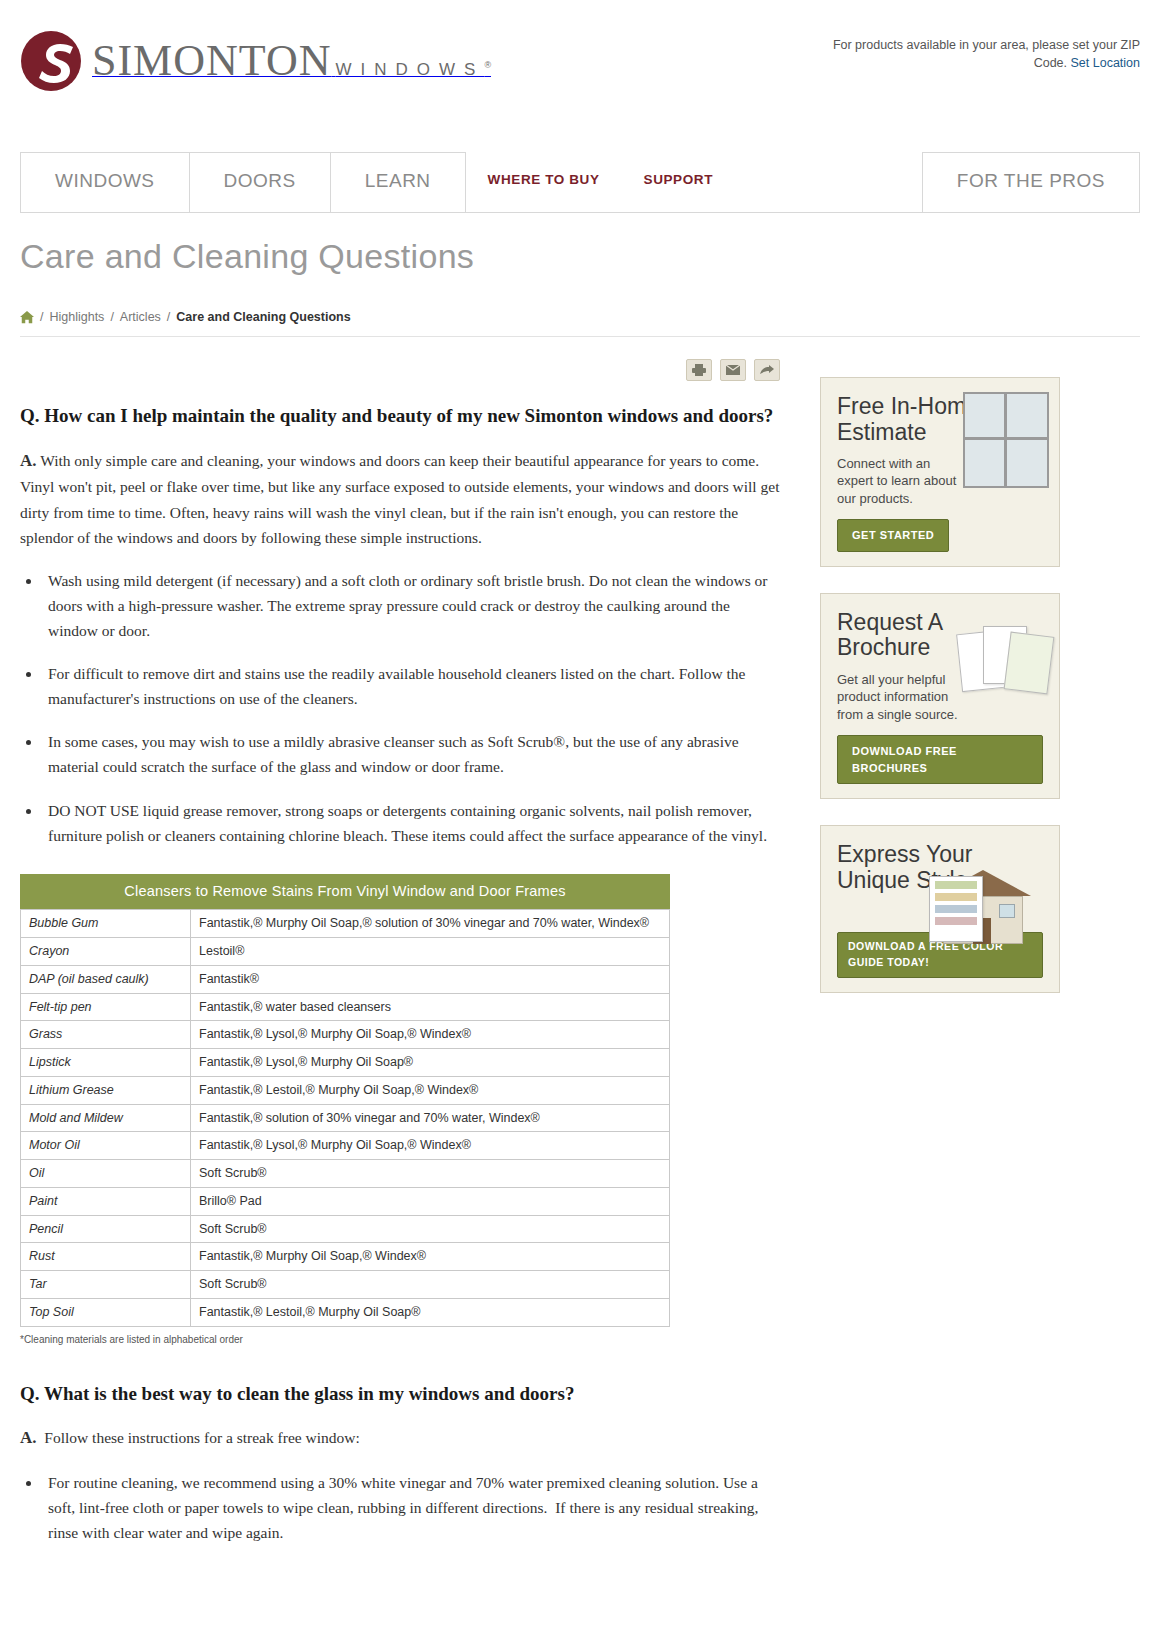SIMONTON WINDOWS®
For products available in your area, please set your ZIP Code. Set Location
WINDOWS
DOORS
LEARN
Where to Buy
Support
FOR THE PROS
Care and Cleaning Questions
/ Highlights / Articles / Care and Cleaning Questions
Q. How can I help maintain the quality and beauty of my new Simonton windows and doors?
A. With only simple care and cleaning, your windows and doors can keep their beautiful appearance for years to come. Vinyl won't pit, peel or flake over time, but like any surface exposed to outside elements, your windows and doors will get dirty from time to time. Often, heavy rains will wash the vinyl clean, but if the rain isn't enough, you can restore the splendor of the windows and doors by following these simple instructions.
Wash using mild detergent (if necessary) and a soft cloth or ordinary soft bristle brush. Do not clean the windows or doors with a high-pressure washer. The extreme spray pressure could crack or destroy the caulking around the window or door.
For difficult to remove dirt and stains use the readily available household cleaners listed on the chart. Follow the manufacturer's instructions on use of the cleaners.
In some cases, you may wish to use a mildly abrasive cleanser such as Soft Scrub®, but the use of any abrasive material could scratch the surface of the glass and window or door frame.
DO NOT USE liquid grease remover, strong soaps or detergents containing organic solvents, nail polish remover, furniture polish or cleaners containing chlorine bleach. These items could affect the surface appearance of the vinyl.
Cleansers to Remove Stains From Vinyl Window and Door Frames
| Bubble Gum | Fantastik,® Murphy Oil Soap,® solution of 30% vinegar and 70% water, Windex® |
| Crayon | Lestoil® |
| DAP (oil based caulk) | Fantastik® |
| Felt-tip pen | Fantastik,® water based cleansers |
| Grass | Fantastik,® Lysol,® Murphy Oil Soap,® Windex® |
| Lipstick | Fantastik,® Lysol,® Murphy Oil Soap® |
| Lithium Grease | Fantastik,® Lestoil,® Murphy Oil Soap,® Windex® |
| Mold and Mildew | Fantastik,® solution of 30% vinegar and 70% water, Windex® |
| Motor Oil | Fantastik,® Lysol,® Murphy Oil Soap,® Windex® |
| Oil | Soft Scrub® |
| Paint | Brillo® Pad |
| Pencil | Soft Scrub® |
| Rust | Fantastik,® Murphy Oil Soap,® Windex® |
| Tar | Soft Scrub® |
| Top Soil | Fantastik,® Lestoil,® Murphy Oil Soap® |
*Cleaning materials are listed in alphabetical order
Q. What is the best way to clean the glass in my windows and doors?
A. Follow these instructions for a streak free window:
For routine cleaning, we recommend using a 30% white vinegar and 70% water premixed cleaning solution. Use a soft, lint-free cloth or paper towels to wipe clean, rubbing in different directions. If there is any residual streaking, rinse with clear water and wipe again.
Free In-Home
Estimate
Connect with an expert to learn about our products.
Get Started
Request A
Brochure
Get all your helpful product information from a single source.
Download Free Brochures
Express Your
Unique Style
Download a FREE Color Guide today!